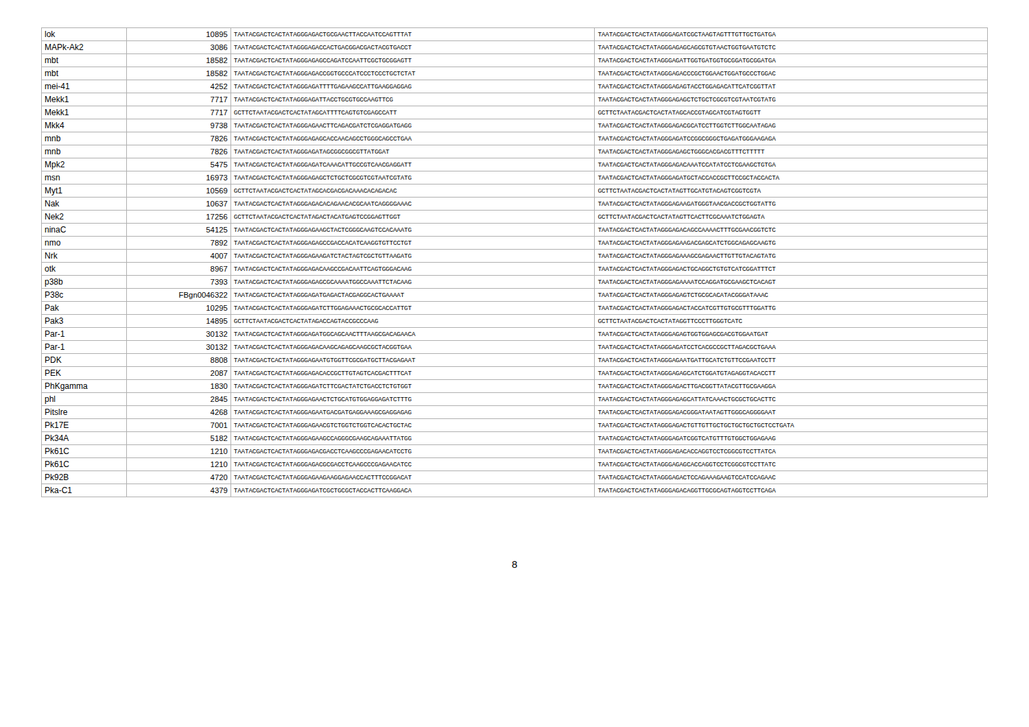| lok | 10895 | TAATACGACTCACTATAGGGAGACTGCGAACTTACCAATCCAGTTTAT | TAATACGACTCACTATAGGGAGATCGCTAAGTAGTTTGTTGCTGATGA |
| MAPk-Ak2 | 3086 | TAATACGACTCACTATAGGGAGACCACTGACGGACGACTACGTGACCT | TAATACGACTCACTATAGGGAGAGCAGCGTGTAACTGGTGAATGTCTC |
| mbt | 18582 | TAATACGACTCACTATAGGGAGAGCCAGATCCAATTCGCTGCGGAGTT | TAATACGACTCACTATAGGGAGATTGGTGATGGTGCGGATGCGGATGA |
| mbt | 18582 | TAATACGACTCACTATAGGGAGACCGGTGCCCATCCCTCCCTGCTCTAT | TAATACGACTCACTATAGGGAGACCCGCTGGAACTGGATGCCCTGGAC |
| mei-41 | 4252 | TAATACGACTCACTATAGGGAGATTTTGAGAAGCCATTGAAGGAGGAG | TAATACGACTCACTATAGGGAGAGTACCTGGAGACATTCATCGGTTAT |
| Mekk1 | 7717 | TAATACGACTCACTATAGGGAGATTACCTGCGTGCCAAGTTCG | TAATACGACTCACTATAGGGAGAGCTCTGCTCGCGTCGTAATCGTATG |
| Mekk1 | 7717 | GCTTCTAATACGACTCACTATAGCATTTTCAGTGTCGAGCCATT | GCTTCTAATACGACTCACTATAGCACCGTAGCATCGTAGTGGTT |
| Mkk4 | 9738 | TAATACGACTCACTATAGGGAGAACTTCAGACGATCTCGAGGATGAGG | TAATACGACTCACTATAGGGAGACGCATCCTTGGTCTTGGCAATAGAG |
| mnb | 7826 | TAATACGACTCACTATAGGGAGAGCACCAACAGCCTGGGCAGCCTGAA | TAATACGACTCACTATAGGGAGATCCGGCGGGCTGAGATGGGAAGAGA |
| mnb | 7826 | TAATACGACTCACTATAGGGAGATAGCGGCGGCGTTATGGAT | TAATACGACTCACTATAGGGAGAGCTGGGCACGACGTTTCTTTTT |
| Mpk2 | 5475 | TAATACGACTCACTATAGGGAGATCAAACATTGCCGTCAACGAGGATT | TAATACGACTCACTATAGGGAGACAAATCCATATCCTCGAAGCTGTGA |
| msn | 16973 | TAATACGACTCACTATAGGGAGAGCTCTGCTCGCGTCGTAATCGTATG | TAATACGACTCACTATAGGGAGATGCTACCACCGCTTCCGCTACCACTA |
| Myt1 | 10569 | GCTTCTAATACGACTCACTATAGCACGACGACAAACACAGACAC | GCTTCTAATACGACTCACTATAGTTGCATGTACAGTCGGTCGTA |
| Nak | 10637 | TAATACGACTCACTATAGGGAGACACAGAACACGCAATCAGGGGAAAC | TAATACGACTCACTATAGGGAGAAGATGGGTAACGACCGCTGGTATTG |
| Nek2 | 17256 | GCTTCTAATACGACTCACTATAGACTACATGAGTCCGGAGTTGGT | GCTTCTAATACGACTCACTATAGTTCACTTCGCAAATCTGGAGTA |
| ninaC | 54125 | TAATACGACTCACTATAGGGAGAAGCTACTCGGGCAAGTCCACAAATG | TAATACGACTCACTATAGGGAGACAGCCAAAACTTTGCGAACGGTCTC |
| nmo | 7892 | TAATACGACTCACTATAGGGAGAGCCGACCACATCAAGGTGTTCCTGT | TAATACGACTCACTATAGGGAGAAGACGAGCATCTGGCAGAGCAAGTG |
| Nrk | 4007 | TAATACGACTCACTATAGGGAGAAGATCTACTAGTCGCTGTTAAGATG | TAATACGACTCACTATAGGGAGAAAGCGAGAACTTGTTGTACAGTATG |
| otk | 8967 | TAATACGACTCACTATAGGGAGACAAGCCGACAATTCAGTGGGACAAG | TAATACGACTCACTATAGGGAGACTGCAGGCTGTGTCATCGGATTTCT |
| p38b | 7393 | TAATACGACTCACTATAGGGAGAGCGCAAAATGGCCAAATTCTACAAG | TAATACGACTCACTATAGGGAGAAAATCCAGGATGCGAAGCTCACAGT |
| P38c | FBgn0046322 | TAATACGACTCACTATAGGGAGATGAGACTACGAGGCACTGAAAAT | TAATACGACTCACTATAGGGAGAGTCTGCGCACATACGGGATAAAC |
| Pak | 10295 | TAATACGACTCACTATAGGGAGATCTTGGAGAAACTGCGCACCATTGT | TAATACGACTCACTATAGGGAGACTACCATCGTTGTGCGTTTGGATTG |
| Pak3 | 14895 | GCTTCTAATACGACTCACTATAGACCAGTACCGCCCAAG | GCTTCTAATACGACTCACTATAGGTTCCCTTGGGTCATC |
| Par-1 | 30132 | TAATACGACTCACTATAGGGAGATGGCAGCAACTTTAAGCGACAGAACA | TAATACGACTCACTATAGGGAGAGTGGTGGAGCGACGTGGAATGAT |
| Par-1 | 30132 | TAATACGACTCACTATAGGGAGACAAGCAGAGCAAGCGCTACGGTGAA | TAATACGACTCACTATAGGGAGATCCTCACGCCGCTTAGACGCTGAAA |
| PDK | 8808 | TAATACGACTCACTATAGGGAGAATGTGGTTCGCGATGCTTACGAGAAT | TAATACGACTCACTATAGGGAGAATGATTGCATCTGTTCCGAATCCTT |
| PEK | 2087 | TAATACGACTCACTATAGGGAGACACCGCTTGTAGTCACGACTTTCAT | TAATACGACTCACTATAGGGAGAGCATCTGGATGTAGAGGTACACCTT |
| PhKgamma | 1830 | TAATACGACTCACTATAGGGAGATCTTCGACTATCTGACCTCTGTGGT | TAATACGACTCACTATAGGGAGACTTGACGGTTATACGTTGCGAAGGA |
| phl | 2845 | TAATACGACTCACTATAGGGAGAACTCTGCATGTGGAGGAGATCTTTG | TAATACGACTCACTATAGGGAGAGCATTATCAAACTGCGCTGCACTTC |
| Pitslre | 4268 | TAATACGACTCACTATAGGGAGAATGACGATGAGGAAAGCGAGGAGAG | TAATACGACTCACTATAGGGAGACGGGATAATAGTTGGGCAGGGGAAT |
| Pk17E | 7001 | TAATACGACTCACTATAGGGAGAACGTCTGGTCTGGTCACACTGCTAC | TAATACGACTCACTATAGGGAGACTGTTGTTGCTGCTGCTGCTGCTCCTGATA |
| Pk34A | 5182 | TAATACGACTCACTATAGGGAGAAGCCAGGGCGAAGCAGAAATTATGG | TAATACGACTCACTATAGGGAGATCGGTCATGTTTGTGGCTGGAGAAG |
| Pk61C | 1210 | TAATACGACTCACTATAGGGAGACGACCTCAAGCCCGAGAACATCCTG | TAATACGACTCACTATAGGGAGACACCAGGTCCTCGGCGTCCTTATCA |
| Pk61C | 1210 | TAATACGACTCACTATAGGGAGACGCGACCTCAAGCCCGAGAACATCC | TAATACGACTCACTATAGGGAGAGCACCAGGTCCTCGGCGTCCTTATC |
| Pk92B | 4720 | TAATACGACTCACTATAGGGAGAAGAAGGAGAACCACTTTCCGGACAT | TAATACGACTCACTATAGGGAGACTCCAGAAAGAAGTCCATCCAGAAC |
| Pka-C1 | 4379 | TAATACGACTCACTATAGGGAGATCGCTGCGCTACCACTTCAAGGACA | TAATACGACTCACTATAGGGAGACAGGTTGCGCAGTAGGTCCTTCAGA |
8